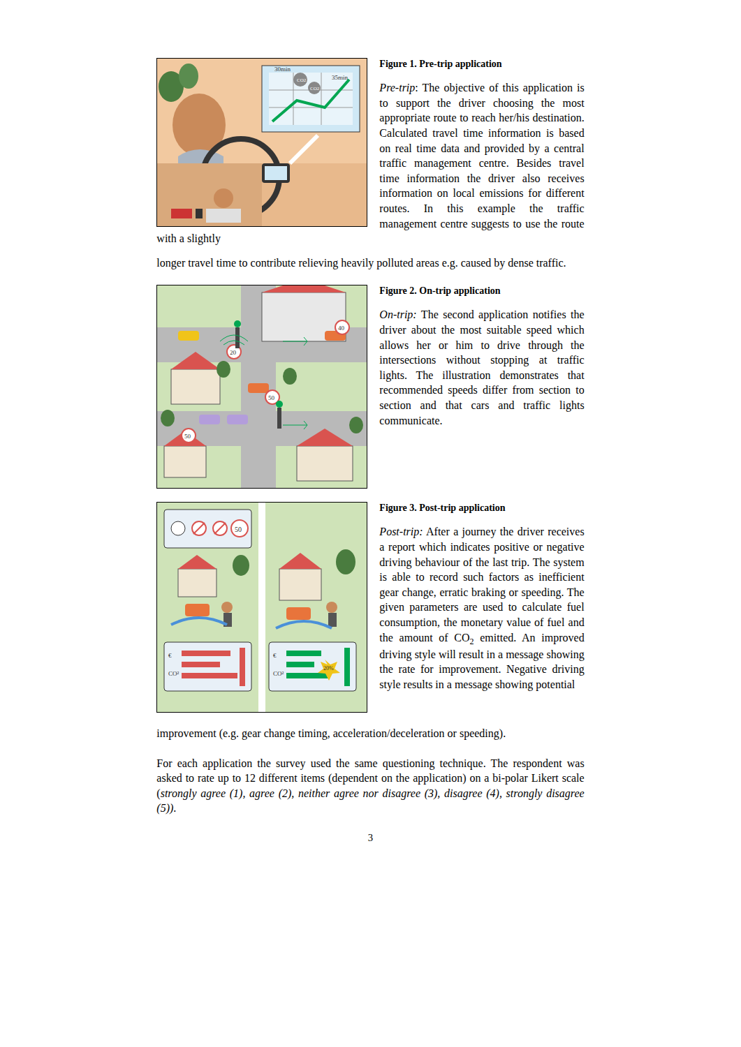Figure 1. Pre-trip application
Pre-trip: The objective of this application is to support the driver choosing the most appropriate route to reach her/his destination. Calculated travel time information is based on real time data and provided by a central traffic management centre. Besides travel time information the driver also receives information on local emissions for different routes. In this example the traffic management centre suggests to use the route with a slightly
longer travel time to contribute relieving heavily polluted areas e.g. caused by dense traffic.
Figure 2. On-trip application
On-trip: The second application notifies the driver about the most suitable speed which allows her or him to drive through the intersections without stopping at traffic lights. The illustration demonstrates that recommended speeds differ from section to section and that cars and traffic lights communicate.
Figure 3. Post-trip application
Post-trip: After a journey the driver receives a report which indicates positive or negative driving behaviour of the last trip. The system is able to record such factors as inefficient gear change, erratic braking or speeding. The given parameters are used to calculate fuel consumption, the monetary value of fuel and the amount of CO2 emitted. An improved driving style will result in a message showing the rate for improvement. Negative driving style results in a message showing potential
improvement (e.g. gear change timing, acceleration/deceleration or speeding).
For each application the survey used the same questioning technique. The respondent was asked to rate up to 12 different items (dependent on the application) on a bi-polar Likert scale (strongly agree (1), agree (2), neither agree nor disagree (3), disagree (4), strongly disagree (5)).
3